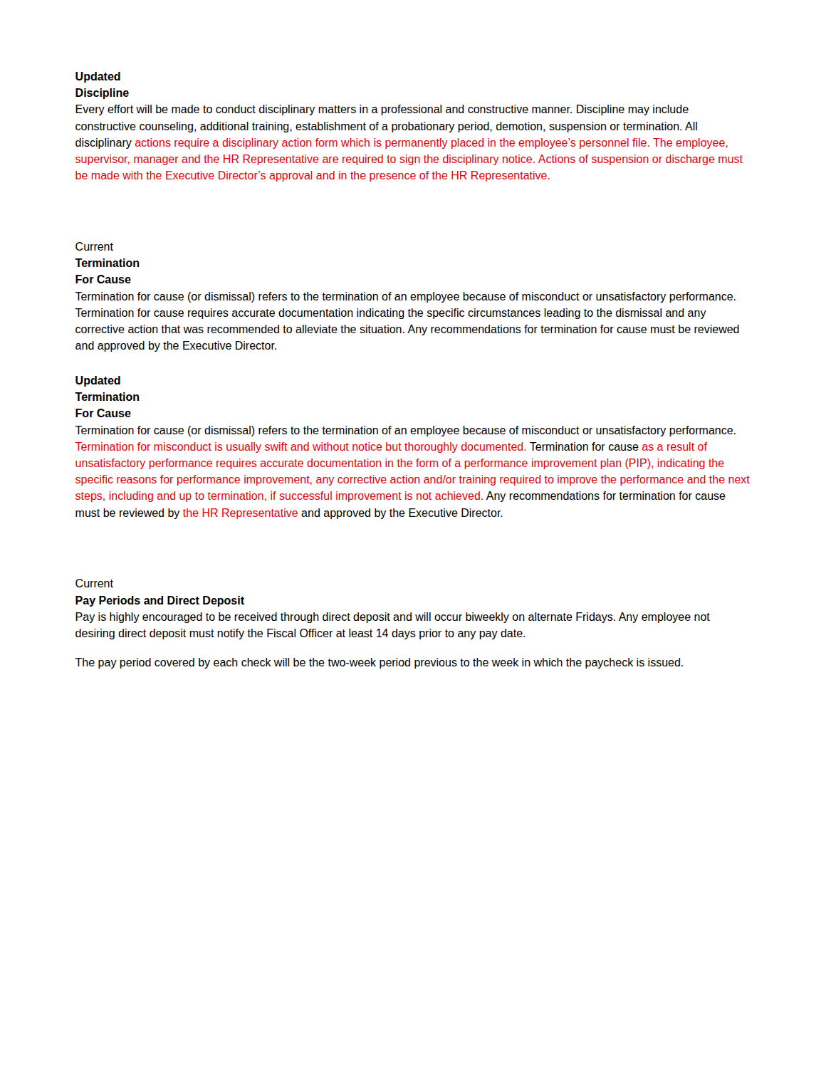Updated
Discipline
Every effort will be made to conduct disciplinary matters in a professional and constructive manner. Discipline may include constructive counseling, additional training, establishment of a probationary period, demotion, suspension or termination. All disciplinary actions require a disciplinary action form which is permanently placed in the employee’s personnel file. The employee, supervisor, manager and the HR Representative are required to sign the disciplinary notice. Actions of suspension or discharge must be made with the Executive Director’s approval and in the presence of the HR Representative.
Current
Termination
For Cause
Termination for cause (or dismissal) refers to the termination of an employee because of misconduct or unsatisfactory performance. Termination for cause requires accurate documentation indicating the specific circumstances leading to the dismissal and any corrective action that was recommended to alleviate the situation. Any recommendations for termination for cause must be reviewed and approved by the Executive Director.
Updated
Termination
For Cause
Termination for cause (or dismissal) refers to the termination of an employee because of misconduct or unsatisfactory performance. Termination for misconduct is usually swift and without notice but thoroughly documented. Termination for cause as a result of unsatisfactory performance requires accurate documentation in the form of a performance improvement plan (PIP), indicating the specific reasons for performance improvement, any corrective action and/or training required to improve the performance and the next steps, including and up to termination, if successful improvement is not achieved. Any recommendations for termination for cause must be reviewed by the HR Representative and approved by the Executive Director.
Current
Pay Periods and Direct Deposit
Pay is highly encouraged to be received through direct deposit and will occur biweekly on alternate Fridays. Any employee not desiring direct deposit must notify the Fiscal Officer at least 14 days prior to any pay date.
The pay period covered by each check will be the two-week period previous to the week in which the paycheck is issued.